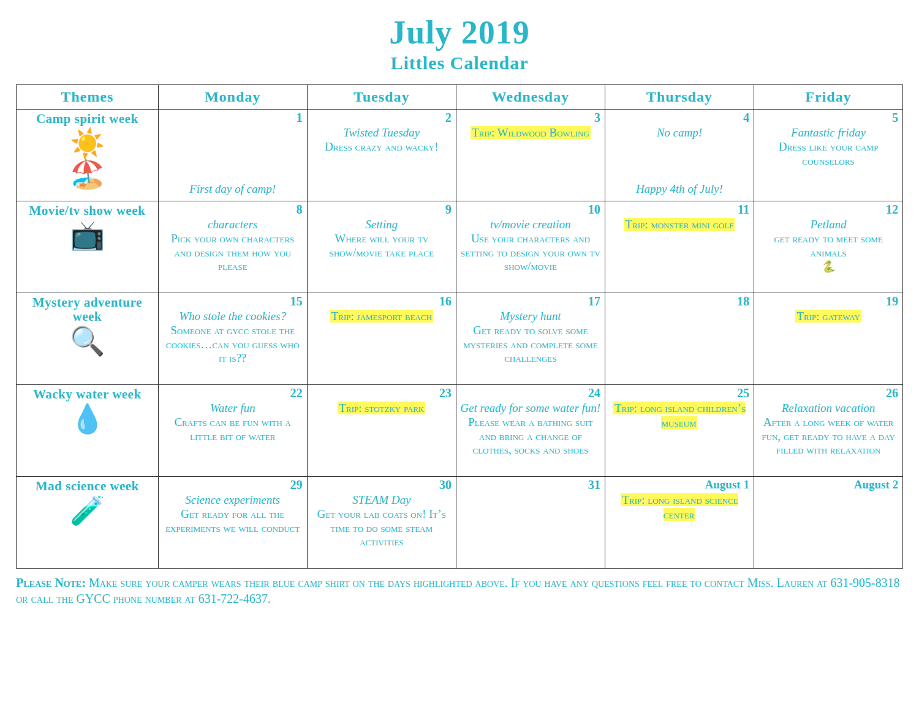July 2019
Littles Calendar
| Themes | Monday | Tuesday | Wednesday | Thursday | Friday |
| --- | --- | --- | --- | --- | --- |
| Camp spirit week ☀️ 🏖️ | 1 First day of camp! | 2 Twisted Tuesday Dress crazy and wacky! | 3 Trip: Wildwood Bowling | 4 No camp! Happy 4th of July! | 5 Fantastic friday Dress like your camp counselors |
| Movie/tv show week 📺 | 8 characters Pick your own characters and design them how you please | 9 Setting Where will your tv show/movie take place | 10 tv/movie creation Use your characters and setting to design your own tv show/movie | 11 Trip: monster mini golf | 12 Petland get ready to meet some animals 🐍 |
| Mystery adventure week 🔍 | 15 Who stole the cookies? Someone at gycc stole the cookies…can you guess who it is?? | 16 Trip: jamesport beach | 17 Mystery hunt Get ready to solve some mysteries and complete some challenges | 18 | 19 Trip: gateway |
| Wacky water week 💧 | 22 Water fun Crafts can be fun with a little bit of water | 23 Trip: stotzky park | 24 Get ready for some water fun! Please wear a bathing suit and bring a change of clothes, socks and shoes | 25 Trip: long island children’s museum | 26 Relaxation vacation After a long week of water fun, get ready to have a day filled with relaxation |
| Mad science week 🧪 | 29 Science experiments Get ready for all the experiments we will conduct | 30 STEAM Day Get your lab coats on! It’s time to do some steam activities | 31 | August 1 Trip: long island science center | August 2 |
Please Note: Make sure your camper wears their blue camp shirt on the days highlighted above. If you have any questions feel free to contact Miss. Lauren at 631-905-8318 or call the GYCC phone number at 631-722-4637.